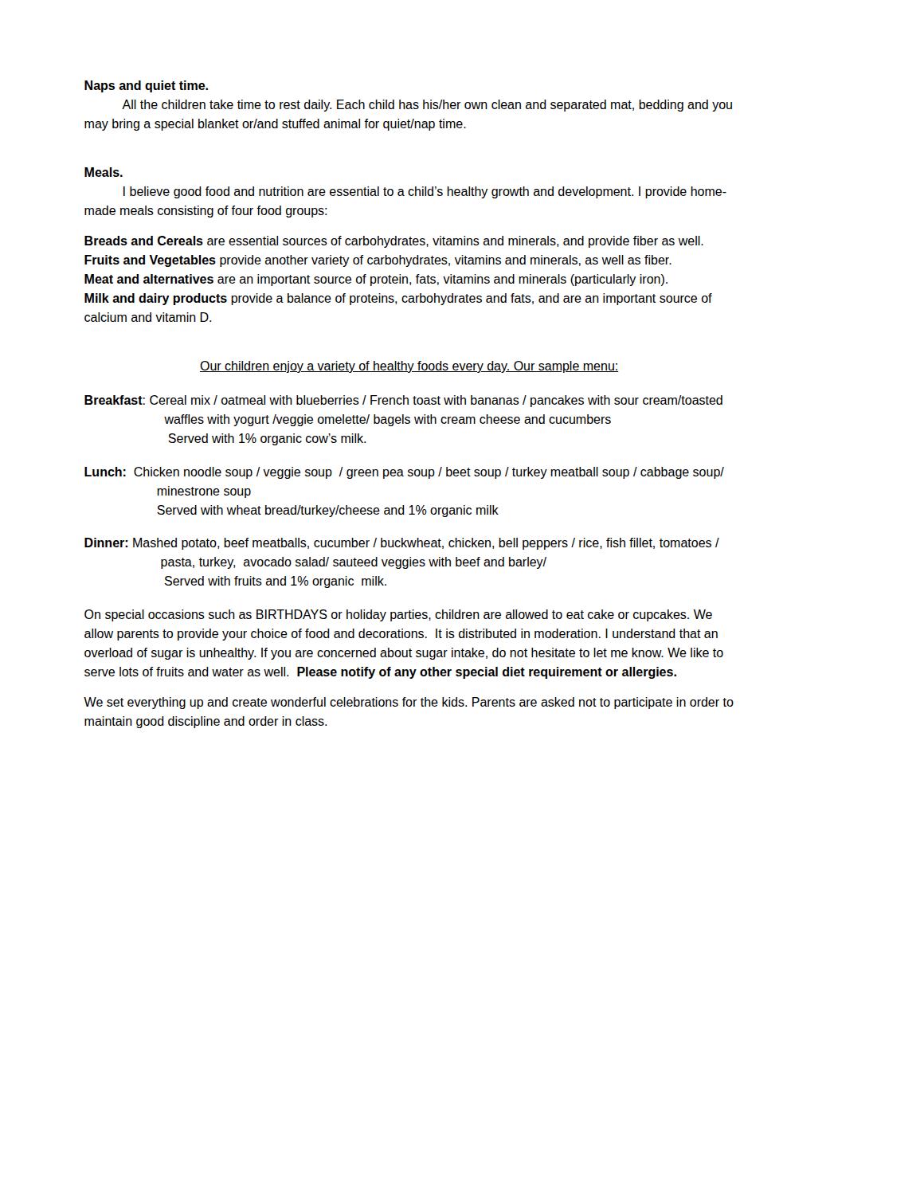Naps and quiet time.
All the children take time to rest daily. Each child has his/her own clean and separated mat, bedding and you may bring a special blanket or/and stuffed animal for quiet/nap time.
Meals.
I believe good food and nutrition are essential to a child’s healthy growth and development. I provide home-made meals consisting of four food groups:
Breads and Cereals are essential sources of carbohydrates, vitamins and minerals, and provide fiber as well.
Fruits and Vegetables provide another variety of carbohydrates, vitamins and minerals, as well as fiber.
Meat and alternatives are an important source of protein, fats, vitamins and minerals (particularly iron).
Milk and dairy products provide a balance of proteins, carbohydrates and fats, and are an important source of calcium and vitamin D.
Our children enjoy a variety of healthy foods every day. Our sample menu:
Breakfast: Cereal mix / oatmeal with blueberries / French toast with bananas / pancakes with sour cream/toasted waffles with yogurt /veggie omelette/ bagels with cream cheese and cucumbers
Served with 1% organic cow’s milk.
Lunch: Chicken noodle soup / veggie soup / green pea soup / beet soup / turkey meatball soup / cabbage soup/ minestrone soup
Served with wheat bread/turkey/cheese and 1% organic milk
Dinner: Mashed potato, beef meatballs, cucumber / buckwheat, chicken, bell peppers / rice, fish fillet, tomatoes / pasta, turkey, avocado salad/ sauteed veggies with beef and barley/
Served with fruits and 1% organic milk.
On special occasions such as BIRTHDAYS or holiday parties, children are allowed to eat cake or cupcakes. We allow parents to provide your choice of food and decorations. It is distributed in moderation. I understand that an overload of sugar is unhealthy. If you are concerned about sugar intake, do not hesitate to let me know. We like to serve lots of fruits and water as well. Please notify of any other special diet requirement or allergies.
We set everything up and create wonderful celebrations for the kids. Parents are asked not to participate in order to maintain good discipline and order in class.